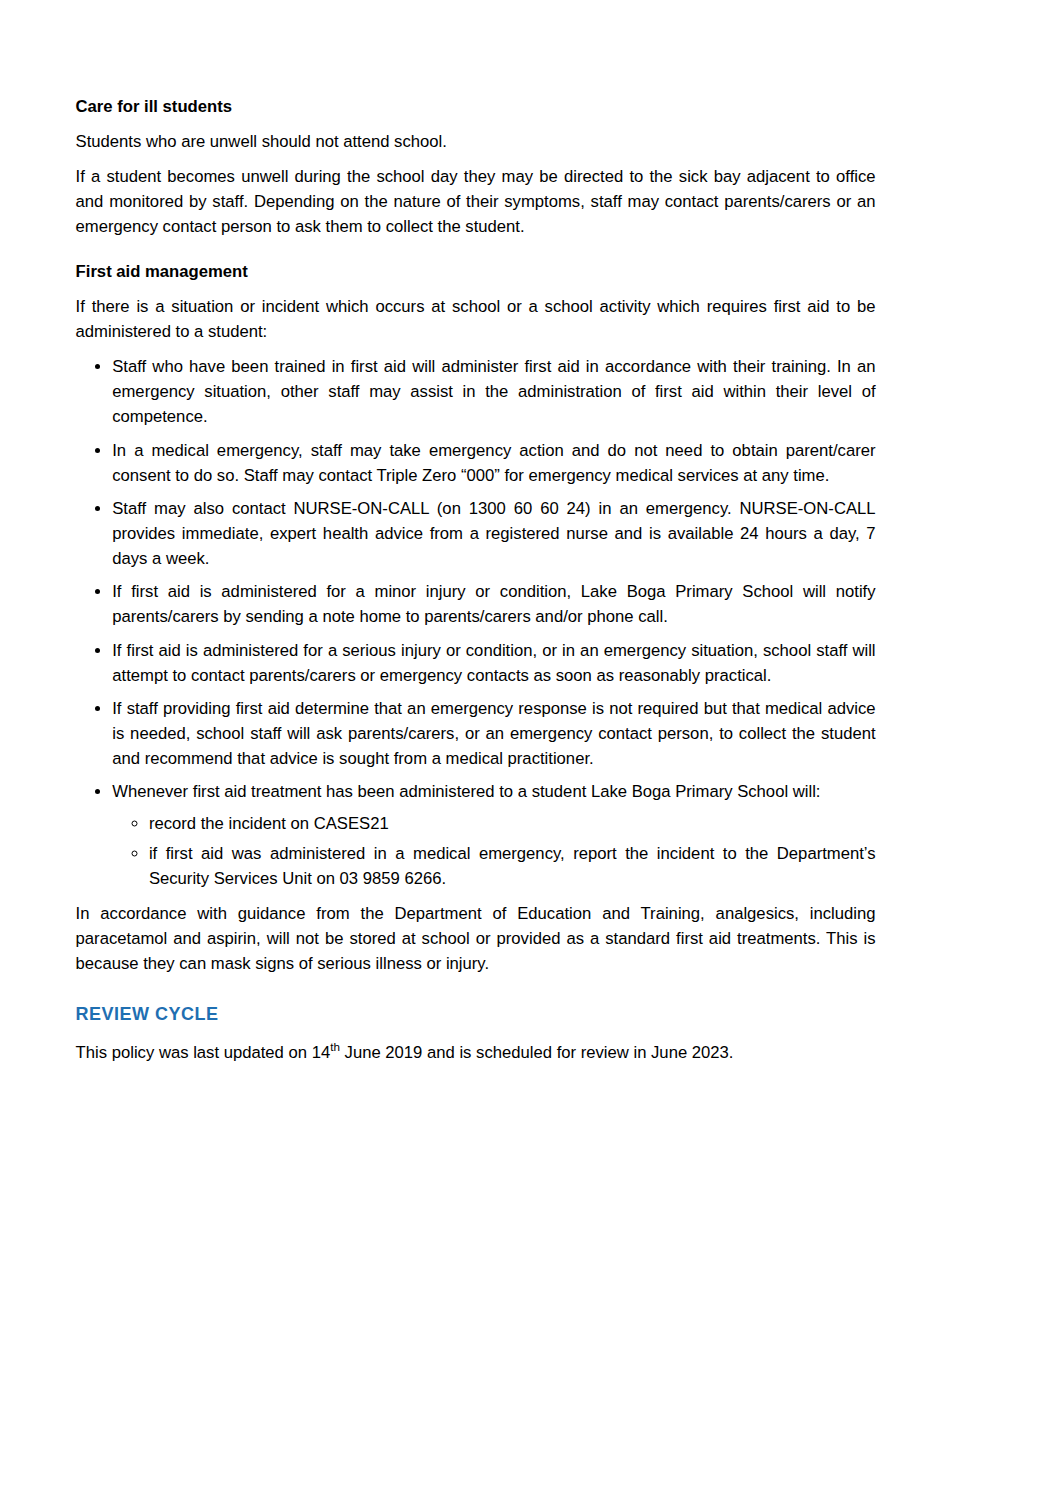Care for ill students
Students who are unwell should not attend school.
If a student becomes unwell during the school day they may be directed to the sick bay adjacent to office and monitored by staff. Depending on the nature of their symptoms, staff may contact parents/carers or an emergency contact person to ask them to collect the student.
First aid management
If there is a situation or incident which occurs at school or a school activity which requires first aid to be administered to a student:
Staff who have been trained in first aid will administer first aid in accordance with their training. In an emergency situation, other staff may assist in the administration of first aid within their level of competence.
In a medical emergency, staff may take emergency action and do not need to obtain parent/carer consent to do so. Staff may contact Triple Zero “000” for emergency medical services at any time.
Staff may also contact NURSE-ON-CALL (on 1300 60 60 24) in an emergency. NURSE-ON-CALL provides immediate, expert health advice from a registered nurse and is available 24 hours a day, 7 days a week.
If first aid is administered for a minor injury or condition, Lake Boga Primary School will notify parents/carers by sending a note home to parents/carers and/or phone call.
If first aid is administered for a serious injury or condition, or in an emergency situation, school staff will attempt to contact parents/carers or emergency contacts as soon as reasonably practical.
If staff providing first aid determine that an emergency response is not required but that medical advice is needed, school staff will ask parents/carers, or an emergency contact person, to collect the student and recommend that advice is sought from a medical practitioner.
Whenever first aid treatment has been administered to a student Lake Boga Primary School will:
record the incident on CASES21
if first aid was administered in a medical emergency, report the incident to the Department’s Security Services Unit on 03 9859 6266.
In accordance with guidance from the Department of Education and Training, analgesics, including paracetamol and aspirin, will not be stored at school or provided as a standard first aid treatments. This is because they can mask signs of serious illness or injury.
REVIEW CYCLE
This policy was last updated on 14th June 2019 and is scheduled for review in June 2023.